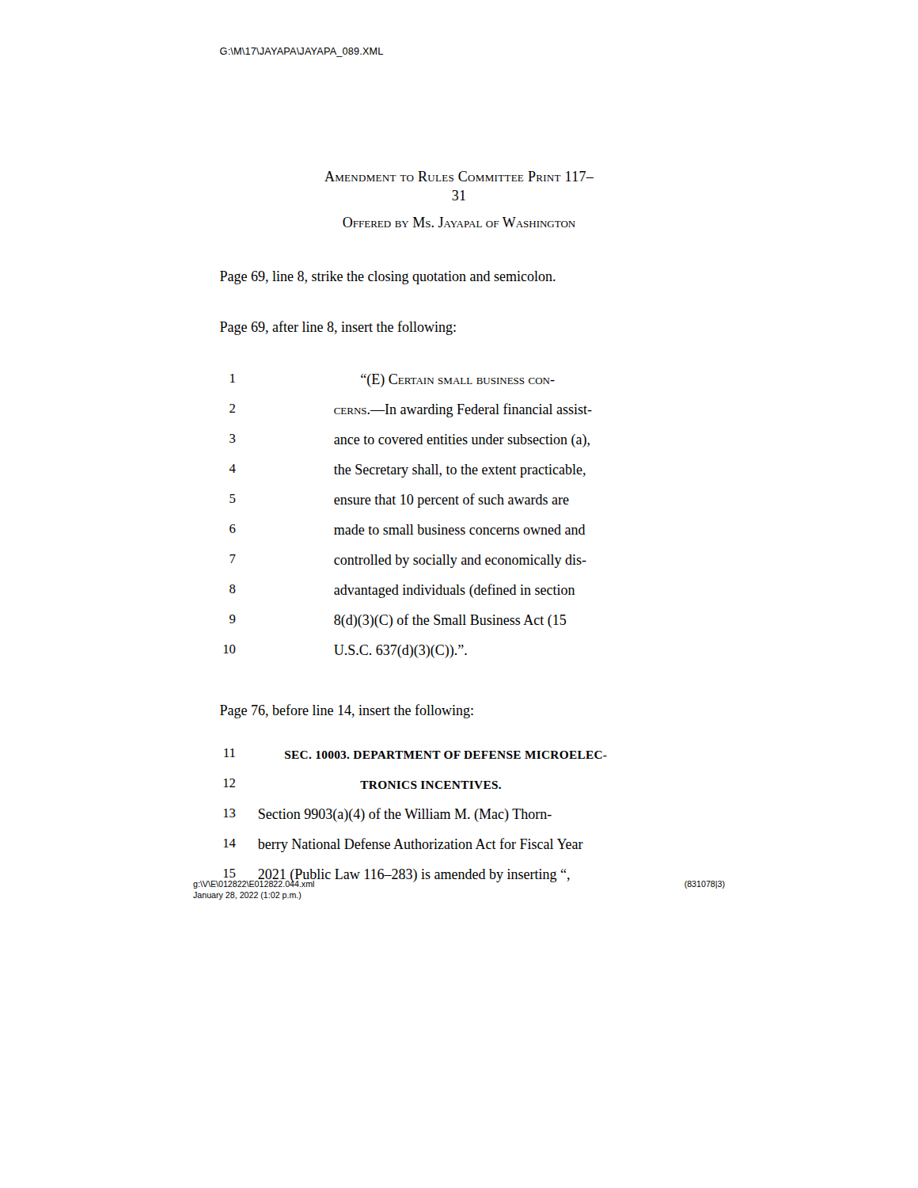G:\M\17\JAYAPA\JAYAPA_089.XML
Amendment to Rules Committee Print 117–
31
Offered by Ms. Jayapal of Washington
Page 69, line 8, strike the closing quotation and semicolon.
Page 69, after line 8, insert the following:
| 1 | “(E) C ertain small business con- |
| 2 | cerns .—In awarding Federal financial assist- |
| 3 | ance to covered entities under subsection (a), |
| 4 | the Secretary shall, to the extent practicable, |
| 5 | ensure that 10 percent of such awards are |
| 6 | made to small business concerns owned and |
| 7 | controlled by socially and economically dis- |
| 8 | advantaged individuals (defined in section |
| 9 | 8(d)(3)(C) of the Small Business Act (15 |
| 10 | U.S.C. 637(d)(3)(C)).”. |
Page 76, before line 14, insert the following:
| 11 | SEC. 10003. DEPARTMENT OF DEFENSE MICROELEC- |
| 12 | TRONICS INCENTIVES. |
| 13 | Section 9903(a)(4) of the William M. (Mac) Thorn- |
| 14 | berry National Defense Authorization Act for Fiscal Year |
| 15 | 2021 (Public Law 116–283) is amended by inserting “, |
(831078|3)
g:\V\E\012822\E012822.044.xml
January 28, 2022 (1:02 p.m.)